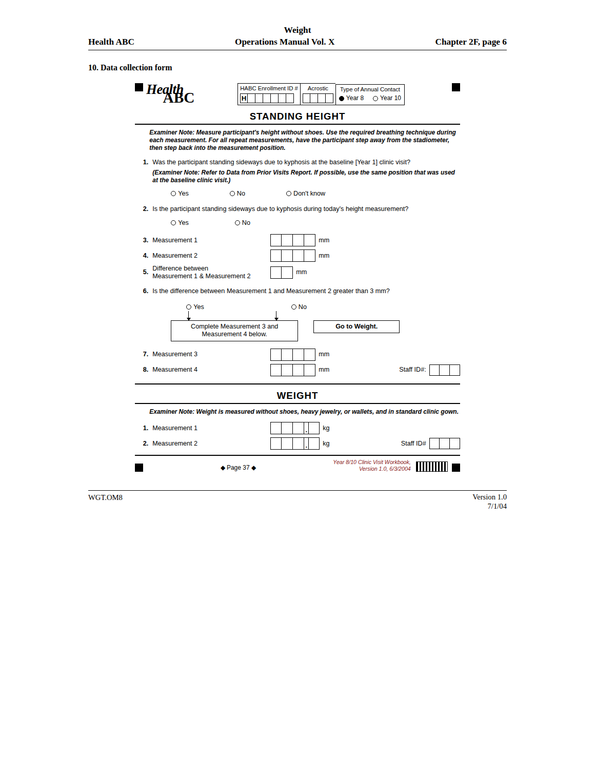Weight
Health ABC Operations Manual Vol. X Chapter 2F, page 6
10. Data collection form
Health ABC
HABC Enrollment ID #
H
Acrostic
Type of Annual Contact
Year 8 Year 10
STANDING HEIGHT
Examiner Note: Measure participant's height without shoes. Use the required breathing technique during each measurement. For all repeat measurements, have the participant step away from the stadiometer, then step back into the measurement position.
1.
Was the participant standing sideways due to kyphosis at the baseline [Year 1] clinic visit?
(Examiner Note: Refer to Data from Prior Visits Report. If possible, use the same position that was used at the baseline clinic visit.)
Yes No Don't know
2.
Is the participant standing sideways due to kyphosis during today's height measurement?
Yes No
3.
Measurement 1
mm
4.
Measurement 2
mm
5.
Difference between
Measurement 1 & Measurement 2
mm
6.
Is the difference between Measurement 1 and Measurement 2 greater than 3 mm?
Yes No
Complete Measurement 3 and
Measurement 4 below.
Go to Weight.
7.
Measurement 3
mm
8.
Measurement 4
mm
Staff ID#:
WEIGHT
Examiner Note: Weight is measured without shoes, heavy jewelry, or wallets, and in standard clinic gown.
1.
Measurement 1
.
kg
2.
Measurement 2
.
kg
Staff ID#
◆ Page 37 ◆
Year 8/10 Clinic Visit Workbook,
Version 1.0, 6/3/2004
WGT.OM8
Version 1.0
7/1/04